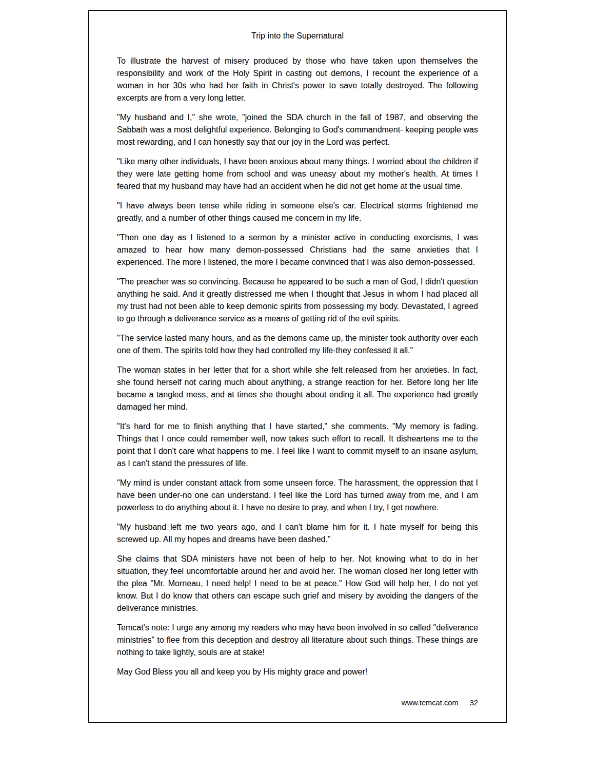Trip into the Supernatural
To illustrate the harvest of misery produced by those who have taken upon themselves the responsibility and work of the Holy Spirit in casting out demons, I recount the experience of a woman in her 30s who had her faith in Christ's power to save totally destroyed. The following excerpts are from a very long letter.
"My husband and I," she wrote, "joined the SDA church in the fall of 1987, and observing the Sabbath was a most delightful experience. Belonging to God's commandment- keeping people was most rewarding, and I can honestly say that our joy in the Lord was perfect.
"Like many other individuals, I have been anxious about many things. I worried about the children if they were late getting home from school and was uneasy about my mother's health. At times I feared that my husband may have had an accident when he did not get home at the usual time.
"I have always been tense while riding in someone else's car. Electrical storms frightened me greatly, and a number of other things caused me concern in my life.
"Then one day as I listened to a sermon by a minister active in conducting exorcisms, I was amazed to hear how many demon-possessed Christians had the same anxieties that I experienced. The more I listened, the more I became convinced that I was also demon-possessed.
"The preacher was so convincing. Because he appeared to be such a man of God, I didn't question anything he said. And it greatly distressed me when I thought that Jesus in whom I had placed all my trust had not been able to keep demonic spirits from possessing my body. Devastated, I agreed to go through a deliverance service as a means of getting rid of the evil spirits.
"The service lasted many hours, and as the demons came up, the minister took authority over each one of them. The spirits told how they had controlled my life-they confessed it all."
The woman states in her letter that for a short while she felt released from her anxieties. In fact, she found herself not caring much about anything, a strange reaction for her. Before long her life became a tangled mess, and at times she thought about ending it all. The experience had greatly damaged her mind.
"It's hard for me to finish anything that I have started," she comments. "My memory is fading. Things that I once could remember well, now takes such effort to recall. It disheartens me to the point that I don't care what happens to me. I feel like I want to commit myself to an insane asylum, as I can't stand the pressures of life.
"My mind is under constant attack from some unseen force. The harassment, the oppression that I have been under-no one can understand. I feel like the Lord has turned away from me, and I am powerless to do anything about it. I have no desire to pray, and when I try, I get nowhere.
"My husband left me two years ago, and I can't blame him for it. I hate myself for being this screwed up. All my hopes and dreams have been dashed."
She claims that SDA ministers have not been of help to her. Not knowing what to do in her situation, they feel uncomfortable around her and avoid her. The woman closed her long letter with the plea "Mr. Morneau, I need help! I need to be at peace." How God will help her, I do not yet know. But I do know that others can escape such grief and misery by avoiding the dangers of the deliverance ministries.
Temcat's note: I urge any among my readers who may have been involved in so called "deliverance ministries" to flee from this deception and destroy all literature about such things. These things are nothing to take lightly, souls are at stake!
May God Bless you all and keep you by His mighty grace and power!
www.temcat.com 32